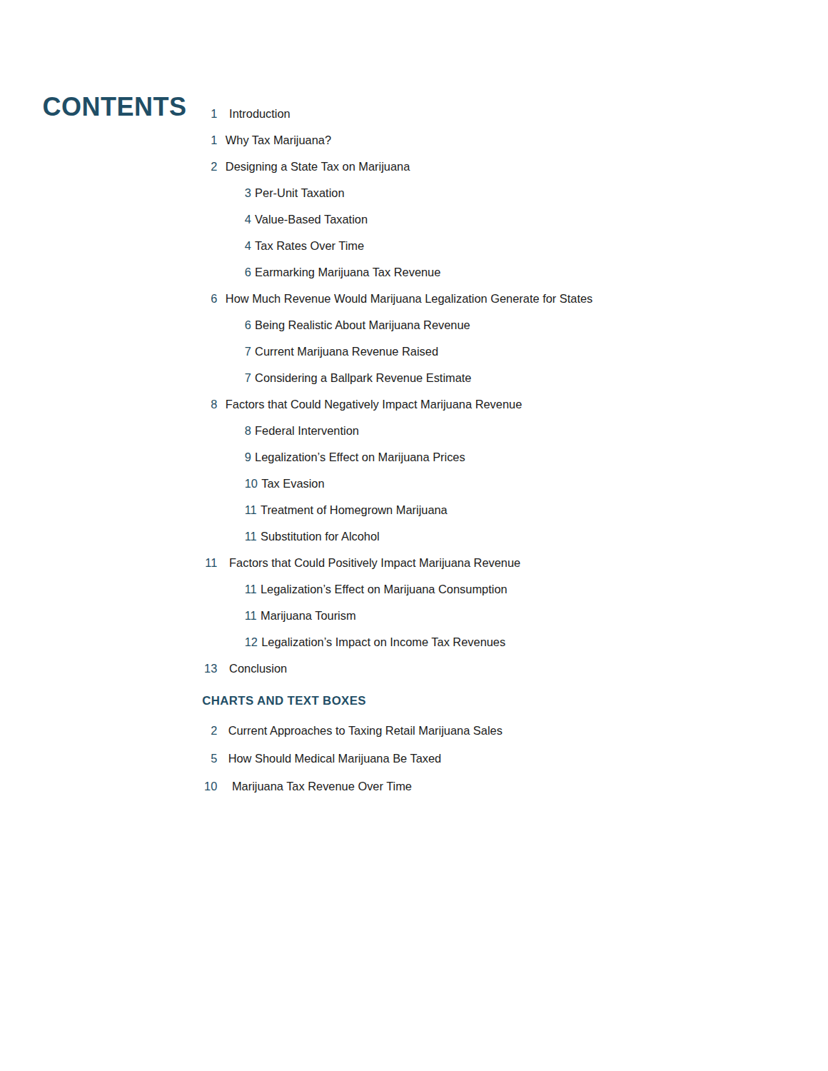CONTENTS
1 Introduction
1 Why Tax Marijuana?
2 Designing a State Tax on Marijuana
3 Per-Unit Taxation
4 Value-Based Taxation
4 Tax Rates Over Time
6 Earmarking Marijuana Tax Revenue
6 How Much Revenue Would Marijuana Legalization Generate for States
6 Being Realistic About Marijuana Revenue
7 Current Marijuana Revenue Raised
7 Considering a Ballpark Revenue Estimate
8 Factors that Could Negatively Impact Marijuana Revenue
8 Federal Intervention
9 Legalization’s Effect on Marijuana Prices
10 Tax Evasion
11 Treatment of Homegrown Marijuana
11 Substitution for Alcohol
11 Factors that Could Positively Impact Marijuana Revenue
11 Legalization’s Effect on Marijuana Consumption
11 Marijuana Tourism
12 Legalization’s Impact on Income Tax Revenues
13 Conclusion
CHARTS AND TEXT BOXES
2 Current Approaches to Taxing Retail Marijuana Sales
5 How Should Medical Marijuana Be Taxed
10 Marijuana Tax Revenue Over Time